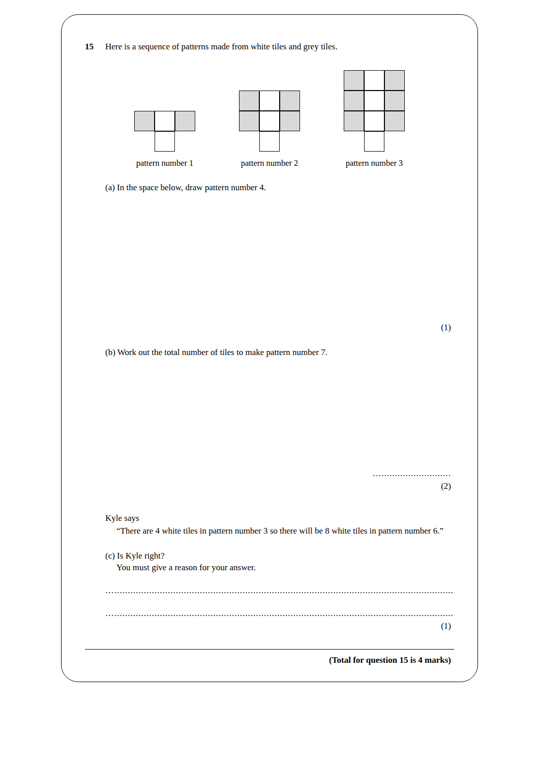15
Here is a sequence of patterns made from white tiles and grey tiles.
pattern number 1
pattern number 2
pattern number 3
(a) In the space below, draw pattern number 4.
(1)
(b) Work out the total number of tiles to make pattern number 7.
…..........................
(2)
Kyle says
“There are 4 white tiles in pattern number 3 so there will be 8 white tiles in pattern number 6.”
(c) Is Kyle right?
You must give a reason for your answer.
…...........................................................................................................................................................…......................
…...........................................................................................................................................................…......................
(1)
(Total for question 15 is 4 marks)